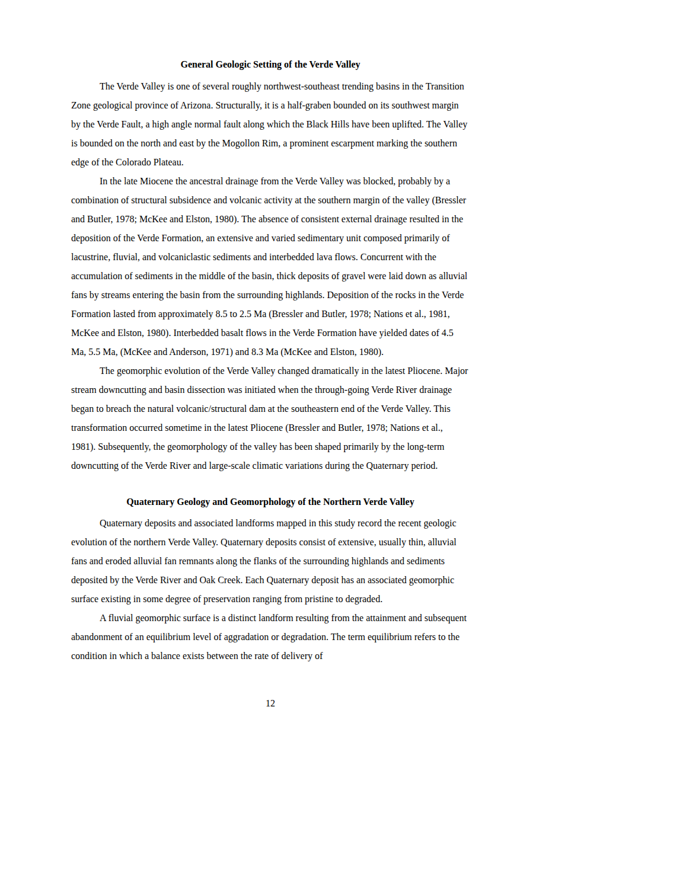General Geologic Setting of the Verde Valley
The Verde Valley is one of several roughly northwest-southeast trending basins in the Transition Zone geological province of Arizona. Structurally, it is a half-graben bounded on its southwest margin by the Verde Fault, a high angle normal fault along which the Black Hills have been uplifted. The Valley is bounded on the north and east by the Mogollon Rim, a prominent escarpment marking the southern edge of the Colorado Plateau.
In the late Miocene the ancestral drainage from the Verde Valley was blocked, probably by a combination of structural subsidence and volcanic activity at the southern margin of the valley (Bressler and Butler, 1978; McKee and Elston, 1980). The absence of consistent external drainage resulted in the deposition of the Verde Formation, an extensive and varied sedimentary unit composed primarily of lacustrine, fluvial, and volcaniclastic sediments and interbedded lava flows. Concurrent with the accumulation of sediments in the middle of the basin, thick deposits of gravel were laid down as alluvial fans by streams entering the basin from the surrounding highlands. Deposition of the rocks in the Verde Formation lasted from approximately 8.5 to 2.5 Ma (Bressler and Butler, 1978; Nations et al., 1981, McKee and Elston, 1980). Interbedded basalt flows in the Verde Formation have yielded dates of 4.5 Ma, 5.5 Ma, (McKee and Anderson, 1971) and 8.3 Ma (McKee and Elston, 1980).
The geomorphic evolution of the Verde Valley changed dramatically in the latest Pliocene. Major stream downcutting and basin dissection was initiated when the through-going Verde River drainage began to breach the natural volcanic/structural dam at the southeastern end of the Verde Valley. This transformation occurred sometime in the latest Pliocene (Bressler and Butler, 1978; Nations et al., 1981). Subsequently, the geomorphology of the valley has been shaped primarily by the long-term downcutting of the Verde River and large-scale climatic variations during the Quaternary period.
Quaternary Geology and Geomorphology of the Northern Verde Valley
Quaternary deposits and associated landforms mapped in this study record the recent geologic evolution of the northern Verde Valley. Quaternary deposits consist of extensive, usually thin, alluvial fans and eroded alluvial fan remnants along the flanks of the surrounding highlands and sediments deposited by the Verde River and Oak Creek. Each Quaternary deposit has an associated geomorphic surface existing in some degree of preservation ranging from pristine to degraded.
A fluvial geomorphic surface is a distinct landform resulting from the attainment and subsequent abandonment of an equilibrium level of aggradation or degradation. The term equilibrium refers to the condition in which a balance exists between the rate of delivery of
12